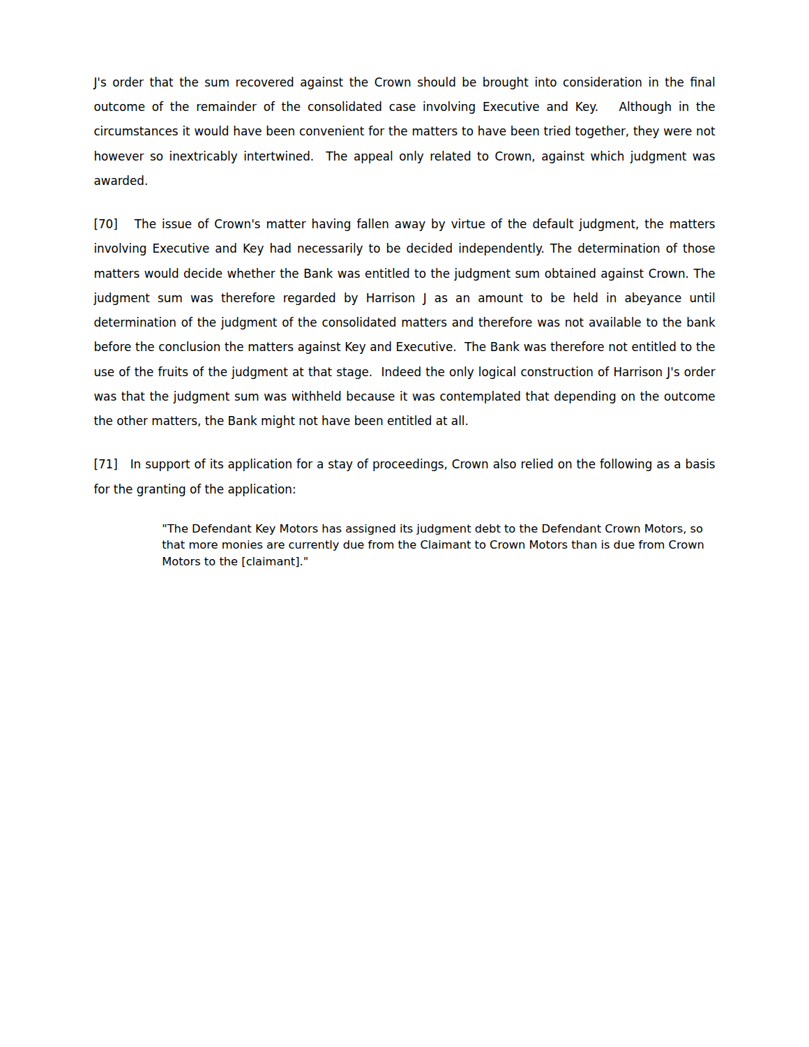J's order that the sum recovered against the Crown should be brought into consideration in the final outcome of the remainder of the consolidated case involving Executive and Key. Although in the circumstances it would have been convenient for the matters to have been tried together, they were not however so inextricably intertwined. The appeal only related to Crown, against which judgment was awarded.
[70] The issue of Crown's matter having fallen away by virtue of the default judgment, the matters involving Executive and Key had necessarily to be decided independently. The determination of those matters would decide whether the Bank was entitled to the judgment sum obtained against Crown. The judgment sum was therefore regarded by Harrison J as an amount to be held in abeyance until determination of the judgment of the consolidated matters and therefore was not available to the bank before the conclusion the matters against Key and Executive. The Bank was therefore not entitled to the use of the fruits of the judgment at that stage. Indeed the only logical construction of Harrison J's order was that the judgment sum was withheld because it was contemplated that depending on the outcome the other matters, the Bank might not have been entitled at all.
[71] In support of its application for a stay of proceedings, Crown also relied on the following as a basis for the granting of the application:
"The Defendant Key Motors has assigned its judgment debt to the Defendant Crown Motors, so that more monies are currently due from the Claimant to Crown Motors than is due from Crown Motors to the [claimant]."